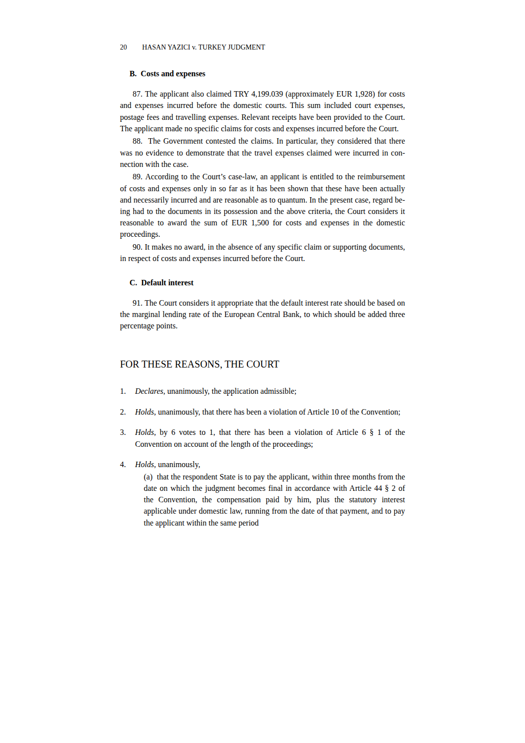20 HASAN YAZICI v. TURKEY JUDGMENT
B. Costs and expenses
87. The applicant also claimed TRY 4,199.039 (approximately EUR 1,928) for costs and expenses incurred before the domestic courts. This sum included court expenses, postage fees and travelling expenses. Relevant receipts have been provided to the Court. The applicant made no specific claims for costs and expenses incurred before the Court.
88. The Government contested the claims. In particular, they considered that there was no evidence to demonstrate that the travel expenses claimed were incurred in connection with the case.
89. According to the Court’s case-law, an applicant is entitled to the reimbursement of costs and expenses only in so far as it has been shown that these have been actually and necessarily incurred and are reasonable as to quantum. In the present case, regard being had to the documents in its possession and the above criteria, the Court considers it reasonable to award the sum of EUR 1,500 for costs and expenses in the domestic proceedings.
90. It makes no award, in the absence of any specific claim or supporting documents, in respect of costs and expenses incurred before the Court.
C. Default interest
91. The Court considers it appropriate that the default interest rate should be based on the marginal lending rate of the European Central Bank, to which should be added three percentage points.
FOR THESE REASONS, THE COURT
1. Declares, unanimously, the application admissible;
2. Holds, unanimously, that there has been a violation of Article 10 of the Convention;
3. Holds, by 6 votes to 1, that there has been a violation of Article 6 § 1 of the Convention on account of the length of the proceedings;
4. Holds, unanimously, (a) that the respondent State is to pay the applicant, within three months from the date on which the judgment becomes final in accordance with Article 44 § 2 of the Convention, the compensation paid by him, plus the statutory interest applicable under domestic law, running from the date of that payment, and to pay the applicant within the same period